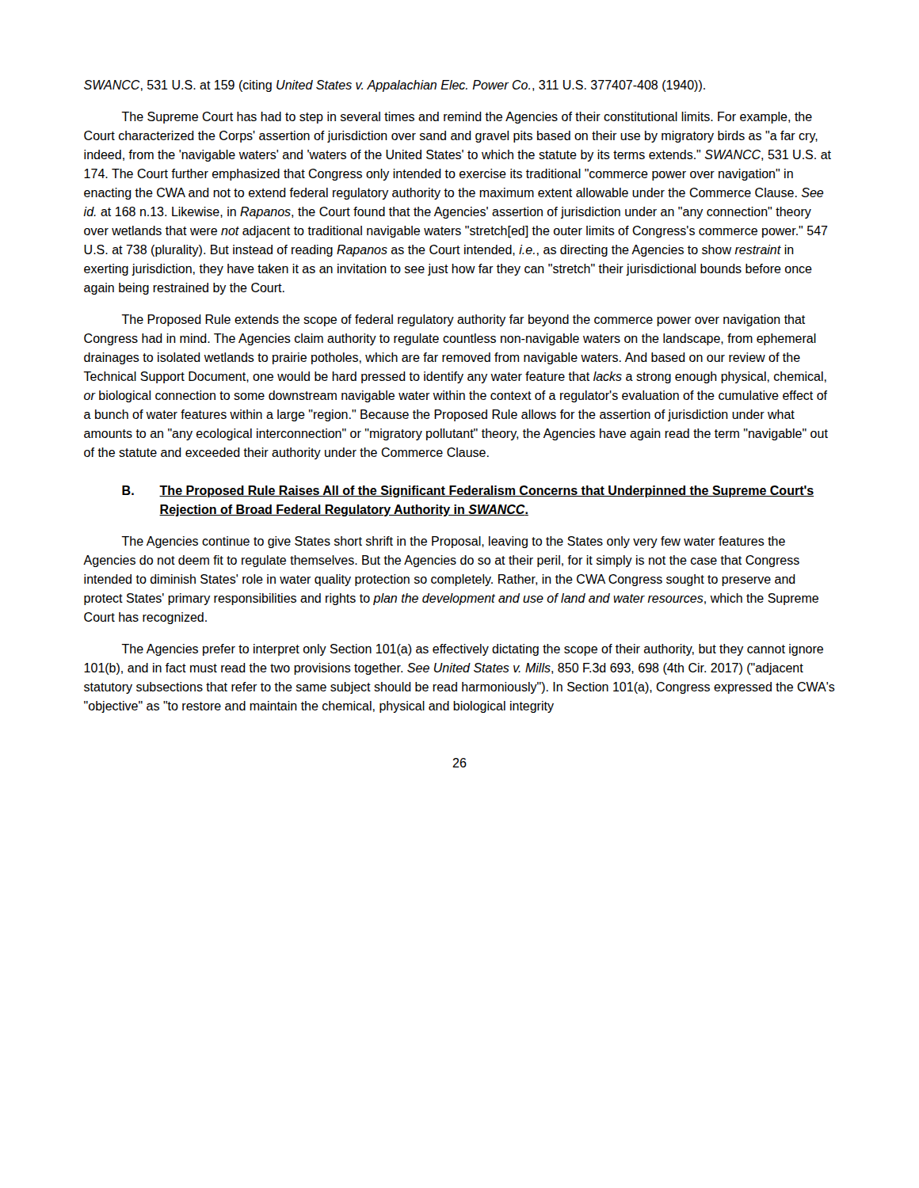SWANCC, 531 U.S. at 159 (citing United States v. Appalachian Elec. Power Co., 311 U.S. 377407-408 (1940)).
The Supreme Court has had to step in several times and remind the Agencies of their constitutional limits. For example, the Court characterized the Corps' assertion of jurisdiction over sand and gravel pits based on their use by migratory birds as "a far cry, indeed, from the 'navigable waters' and 'waters of the United States' to which the statute by its terms extends." SWANCC, 531 U.S. at 174. The Court further emphasized that Congress only intended to exercise its traditional "commerce power over navigation" in enacting the CWA and not to extend federal regulatory authority to the maximum extent allowable under the Commerce Clause. See id. at 168 n.13. Likewise, in Rapanos, the Court found that the Agencies' assertion of jurisdiction under an "any connection" theory over wetlands that were not adjacent to traditional navigable waters "stretch[ed] the outer limits of Congress's commerce power." 547 U.S. at 738 (plurality). But instead of reading Rapanos as the Court intended, i.e., as directing the Agencies to show restraint in exerting jurisdiction, they have taken it as an invitation to see just how far they can "stretch" their jurisdictional bounds before once again being restrained by the Court.
The Proposed Rule extends the scope of federal regulatory authority far beyond the commerce power over navigation that Congress had in mind. The Agencies claim authority to regulate countless non-navigable waters on the landscape, from ephemeral drainages to isolated wetlands to prairie potholes, which are far removed from navigable waters. And based on our review of the Technical Support Document, one would be hard pressed to identify any water feature that lacks a strong enough physical, chemical, or biological connection to some downstream navigable water within the context of a regulator's evaluation of the cumulative effect of a bunch of water features within a large "region." Because the Proposed Rule allows for the assertion of jurisdiction under what amounts to an "any ecological interconnection" or "migratory pollutant" theory, the Agencies have again read the term "navigable" out of the statute and exceeded their authority under the Commerce Clause.
B. The Proposed Rule Raises All of the Significant Federalism Concerns that Underpinned the Supreme Court's Rejection of Broad Federal Regulatory Authority in SWANCC.
The Agencies continue to give States short shrift in the Proposal, leaving to the States only very few water features the Agencies do not deem fit to regulate themselves. But the Agencies do so at their peril, for it simply is not the case that Congress intended to diminish States' role in water quality protection so completely. Rather, in the CWA Congress sought to preserve and protect States' primary responsibilities and rights to plan the development and use of land and water resources, which the Supreme Court has recognized.
The Agencies prefer to interpret only Section 101(a) as effectively dictating the scope of their authority, but they cannot ignore 101(b), and in fact must read the two provisions together. See United States v. Mills, 850 F.3d 693, 698 (4th Cir. 2017) ("adjacent statutory subsections that refer to the same subject should be read harmoniously"). In Section 101(a), Congress expressed the CWA's "objective" as "to restore and maintain the chemical, physical and biological integrity
26